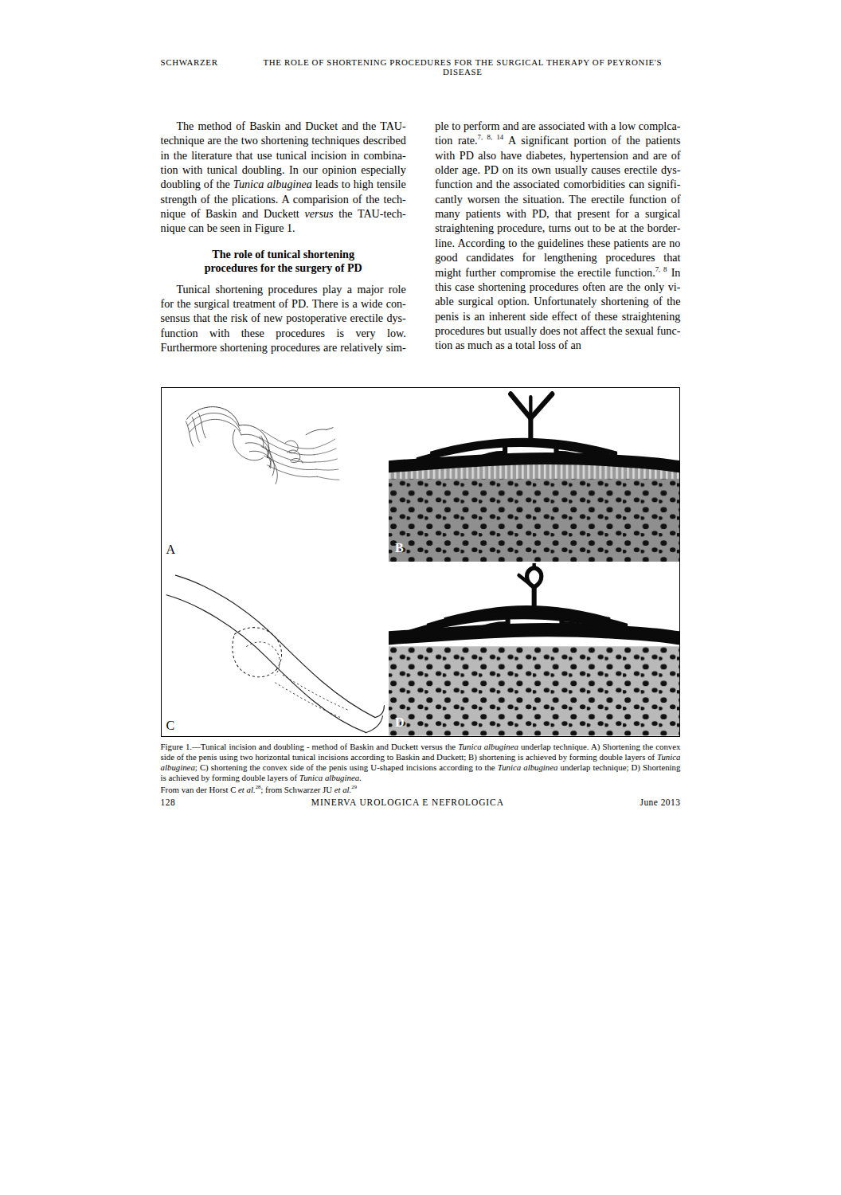Schwarzer
The role of shortening procedures for the surgical therapy of Peyronie's disease
The method of Baskin and Ducket and the TAU-technique are the two shortening techniques described in the literature that use tunical incision in combination with tunical doubling. In our opinion especially doubling of the Tunica albuginea leads to high tensile strength of the plications. A comparision of the technique of Baskin and Duckett versus the TAU-technique can be seen in Figure 1.
The role of tunical shortening
procedures for the surgery of PD
Tunical shortening procedures play a major role for the surgical treatment of PD. There is a wide consensus that the risk of new postoperative erectile dysfunction with these procedures is very low. Furthermore shortening procedures are relatively simple to perform and are associated with a low complcation rate.7, 8, 14 A significant portion of the patients with PD also have diabetes, hypertension and are of older age. PD on its own usually causes erectile dysfunction and the associated comorbidities can significantly worsen the situation. The erectile function of many patients with PD, that present for a surgical straightening procedure, turns out to be at the borderline. According to the guidelines these patients are no good candidates for lengthening procedures that might further compromise the erectile function.7, 8 In this case shortening procedures often are the only viable surgical option. Unfortunately shortening of the penis is an inherent side effect of these straightening procedures but usually does not affect the sexual function as much as a total loss of an
A
B
C
D
Figure 1.—Tunical incision and doubling - method of Baskin and Duckett versus the Tunica albuginea underlap technique. A) Shortening the convex side of the penis using two horizontal tunical incisions according to Baskin and Duckett; B) shortening is achieved by forming double layers of Tunica albuginea; C) shortening the convex side of the penis using U-shaped incisions according to the Tunica albuginea underlap technique; D) Shortening is achieved by forming double layers of Tunica albuginea. From van der Horst C et al.28; from Schwarzer JU et al.29
128
Minerva Urologica e Nefrologica
June 2013